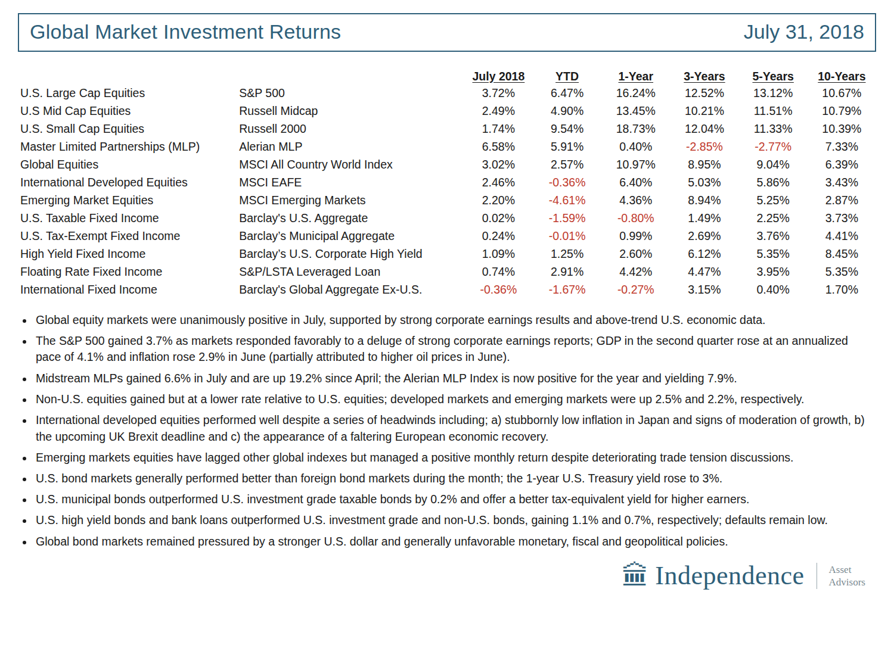Global Market Investment Returns
July 31, 2018
| | | July 2018 | YTD | 1-Year | 3-Years | 5-Years | 10-Years |
| --- | --- | --- | --- | --- | --- | --- | --- |
| U.S. Large Cap Equities | S&P 500 | 3.72% | 6.47% | 16.24% | 12.52% | 13.12% | 10.67% |
| U.S Mid Cap Equities | Russell Midcap | 2.49% | 4.90% | 13.45% | 10.21% | 11.51% | 10.79% |
| U.S. Small Cap Equities | Russell 2000 | 1.74% | 9.54% | 18.73% | 12.04% | 11.33% | 10.39% |
| Master Limited Partnerships (MLP) | Alerian MLP | 6.58% | 5.91% | 0.40% | -2.85% | -2.77% | 7.33% |
| Global Equities | MSCI All Country World Index | 3.02% | 2.57% | 10.97% | 8.95% | 9.04% | 6.39% |
| International Developed Equities | MSCI EAFE | 2.46% | -0.36% | 6.40% | 5.03% | 5.86% | 3.43% |
| Emerging Market Equities | MSCI Emerging Markets | 2.20% | -4.61% | 4.36% | 8.94% | 5.25% | 2.87% |
| U.S. Taxable Fixed Income | Barclay's U.S. Aggregate | 0.02% | -1.59% | -0.80% | 1.49% | 2.25% | 3.73% |
| U.S. Tax-Exempt Fixed Income | Barclay’s Municipal Aggregate | 0.24% | -0.01% | 0.99% | 2.69% | 3.76% | 4.41% |
| High Yield Fixed Income | Barclay’s U.S. Corporate High Yield | 1.09% | 1.25% | 2.60% | 6.12% | 5.35% | 8.45% |
| Floating Rate Fixed Income | S&P/LSTA Leveraged Loan | 0.74% | 2.91% | 4.42% | 4.47% | 3.95% | 5.35% |
| International Fixed Income | Barclay's Global Aggregate Ex-U.S. | -0.36% | -1.67% | -0.27% | 3.15% | 0.40% | 1.70% |
Global equity markets were unanimously positive in July, supported by strong corporate earnings results and above-trend U.S. economic data.
The S&P 500 gained 3.7% as markets responded favorably to a deluge of strong corporate earnings reports; GDP in the second quarter rose at an annualized pace of 4.1% and inflation rose 2.9% in June (partially attributed to higher oil prices in June).
Midstream MLPs gained 6.6% in July and are up 19.2% since April; the Alerian MLP Index is now positive for the year and yielding 7.9%.
Non-U.S. equities gained but at a lower rate relative to U.S. equities; developed markets and emerging markets were up 2.5% and 2.2%, respectively.
International developed equities performed well despite a series of headwinds including; a) stubbornly low inflation in Japan and signs of moderation of growth, b) the upcoming UK Brexit deadline and c) the appearance of a faltering European economic recovery.
Emerging markets equities have lagged other global indexes but managed a positive monthly return despite deteriorating trade tension discussions.
U.S. bond markets generally performed better than foreign bond markets during the month; the 1-year U.S. Treasury yield rose to 3%.
U.S. municipal bonds outperformed U.S. investment grade taxable bonds by 0.2% and offer a better tax-equivalent yield for higher earners.
U.S. high yield bonds and bank loans outperformed U.S. investment grade and non-U.S. bonds, gaining 1.1% and 0.7%, respectively; defaults remain low.
Global bond markets remained pressured by a stronger U.S. dollar and generally unfavorable monetary, fiscal and geopolitical policies.
🏛
Independence
Asset
Advisors